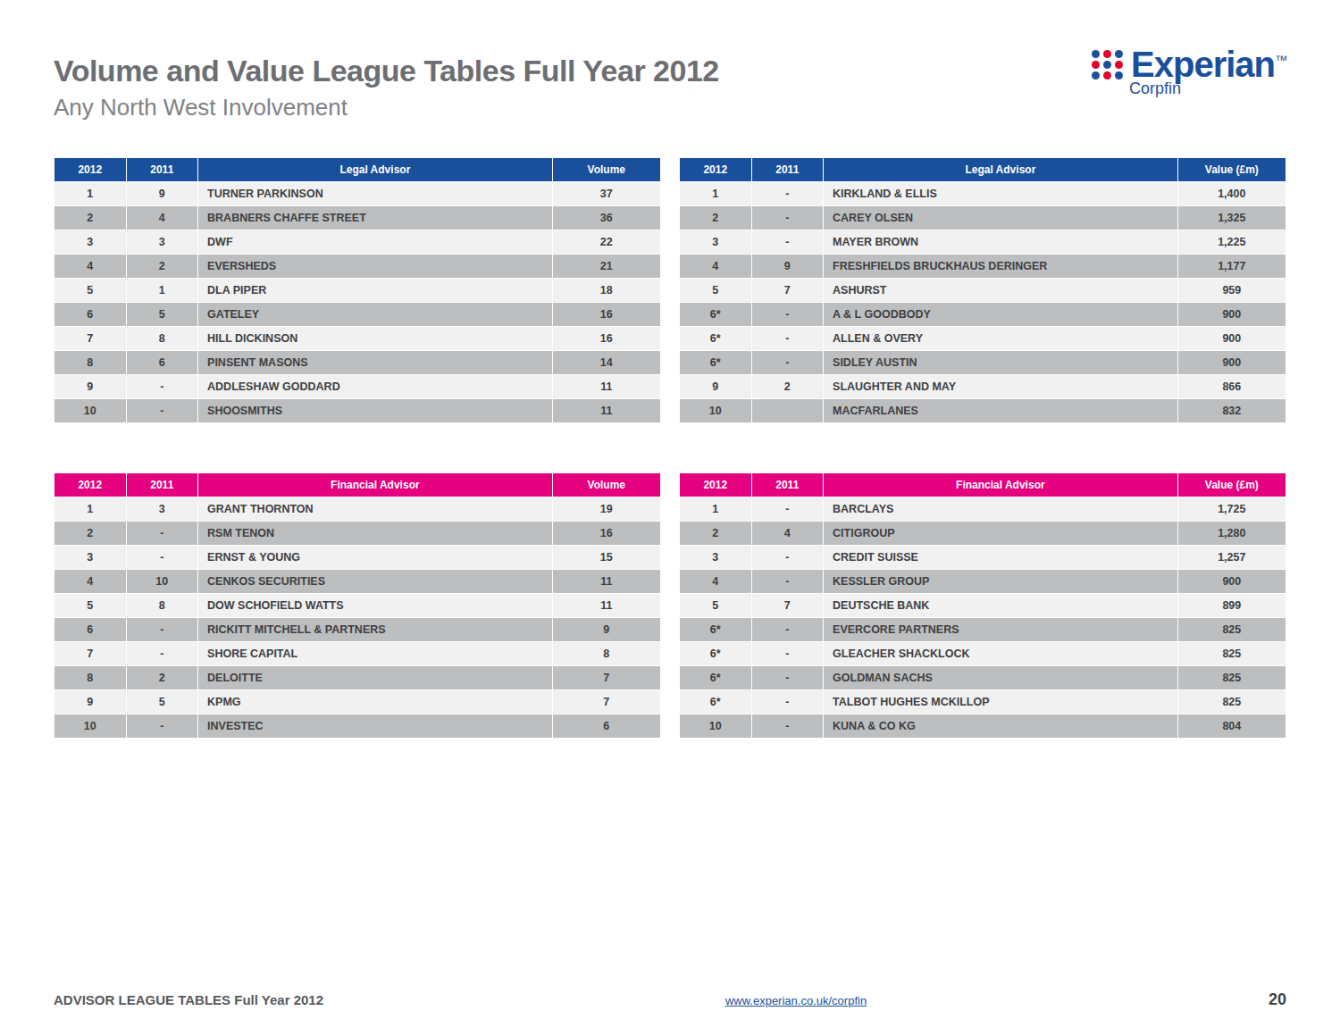Volume and Value League Tables Full Year 2012
Any North West Involvement
Experian™
Corpfin
| 2012 | 2011 | Legal Advisor | Volume |
| --- | --- | --- | --- |
| 1 | 9 | TURNER PARKINSON | 37 |
| 2 | 4 | BRABNERS CHAFFE STREET | 36 |
| 3 | 3 | DWF | 22 |
| 4 | 2 | EVERSHEDS | 21 |
| 5 | 1 | DLA PIPER | 18 |
| 6 | 5 | GATELEY | 16 |
| 7 | 8 | HILL DICKINSON | 16 |
| 8 | 6 | PINSENT MASONS | 14 |
| 9 | - | ADDLESHAW GODDARD | 11 |
| 10 | - | SHOOSMITHS | 11 |
| 2012 | 2011 | Legal Advisor | Value (£m) |
| --- | --- | --- | --- |
| 1 | - | KIRKLAND & ELLIS | 1,400 |
| 2 | - | CAREY OLSEN | 1,325 |
| 3 | - | MAYER BROWN | 1,225 |
| 4 | 9 | FRESHFIELDS BRUCKHAUS DERINGER | 1,177 |
| 5 | 7 | ASHURST | 959 |
| 6* | - | A & L GOODBODY | 900 |
| 6* | - | ALLEN & OVERY | 900 |
| 6* | - | SIDLEY AUSTIN | 900 |
| 9 | 2 | SLAUGHTER AND MAY | 866 |
| 10 | | MACFARLANES | 832 |
| 2012 | 2011 | Financial Advisor | Volume |
| --- | --- | --- | --- |
| 1 | 3 | GRANT THORNTON | 19 |
| 2 | - | RSM TENON | 16 |
| 3 | - | ERNST & YOUNG | 15 |
| 4 | 10 | CENKOS SECURITIES | 11 |
| 5 | 8 | DOW SCHOFIELD WATTS | 11 |
| 6 | - | RICKITT MITCHELL & PARTNERS | 9 |
| 7 | - | SHORE CAPITAL | 8 |
| 8 | 2 | DELOITTE | 7 |
| 9 | 5 | KPMG | 7 |
| 10 | - | INVESTEC | 6 |
| 2012 | 2011 | Financial Advisor | Value (£m) |
| --- | --- | --- | --- |
| 1 | - | BARCLAYS | 1,725 |
| 2 | 4 | CITIGROUP | 1,280 |
| 3 | - | CREDIT SUISSE | 1,257 |
| 4 | - | KESSLER GROUP | 900 |
| 5 | 7 | DEUTSCHE BANK | 899 |
| 6* | - | EVERCORE PARTNERS | 825 |
| 6* | - | GLEACHER SHACKLOCK | 825 |
| 6* | - | GOLDMAN SACHS | 825 |
| 6* | - | TALBOT HUGHES MCKILLOP | 825 |
| 10 | - | KUNA & CO KG | 804 |
ADVISOR LEAGUE TABLES Full Year 2012
www.experian.co.uk/corpfin
20